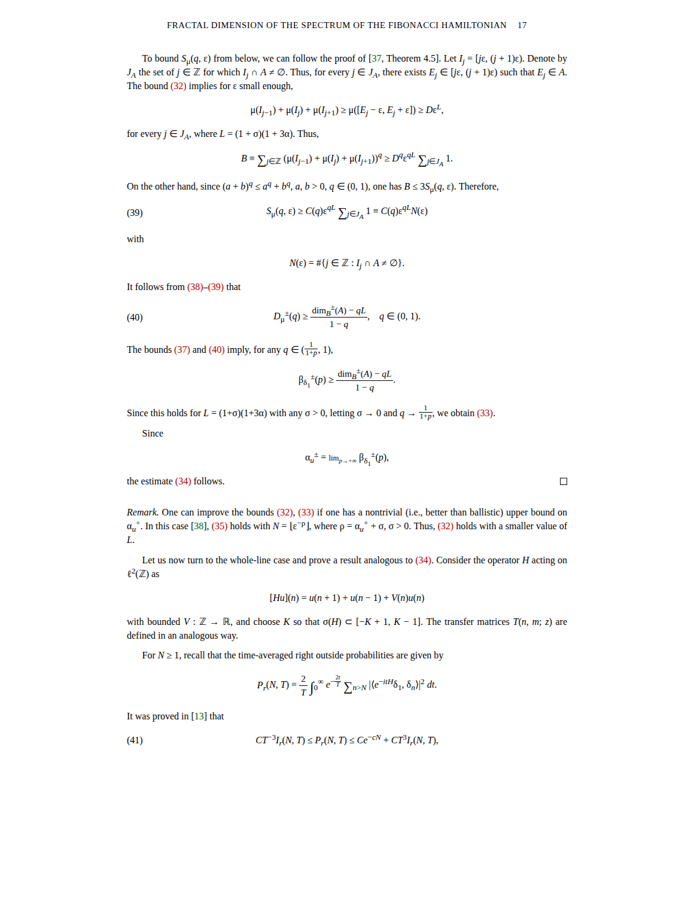FRACTAL DIMENSION OF THE SPECTRUM OF THE FIBONACCI HAMILTONIAN17
To bound Sμ(q, ε) from below, we can follow the proof of [37, Theorem 4.5]. Let Ij = [jε, (j + 1)ε). Denote by JA the set of j ∈ ℤ for which Ij ∩ A ≠ ∅. Thus, for every j ∈ JA, there exists Ej ∈ [jε, (j + 1)ε) such that Ej ∈ A. The bound (32) implies for ε small enough,
μ(Ij−1) + μ(Ij) + μ(Ij+1) ≥ μ([Ej − ε, Ej + ε]) ≥ DεL,
for every j ∈ JA, where L = (1 + σ)(1 + 3α). Thus,
B ≡ ∑j∈ℤ (μ(Ij−1) + μ(Ij) + μ(Ij+1))q ≥ DqεqL ∑j∈JA 1.
On the other hand, since (a + b)q ≤ aq + bq, a, b > 0, q ∈ (0, 1), one has B ≤ 3Sμ(q, ε). Therefore,
(39) Sμ(q, ε) ≥ C(q)εqL ∑j∈JA 1 ≡ C(q)εqLN(ε)
with
N(ε) = #{j ∈ ℤ : Ij ∩ A ≠ ∅}.
It follows from (38)–(39) that
(40) Dμ±(q) ≥ dimB±(A) − qL 1 − q, q ∈ (0, 1).
The bounds (37) and (40) imply, for any q ∈ (11+p, 1),
βδ1±(p) ≥ dimB±(A) − qL 1 − q.
Since this holds for L = (1+σ)(1+3α) with any σ > 0, letting σ → 0 and q → 11+p, we obtain (33).
Since
αu± = limp→+∞ βδ1±(p),
the estimate (34) follows.
Remark. One can improve the bounds (32), (33) if one has a nontrivial (i.e., better than ballistic) upper bound on αu+. In this case [38], (35) holds with N = ⌊ε−ρ⌋, where ρ = αu+ + σ, σ > 0. Thus, (32) holds with a smaller value of L.
Let us now turn to the whole-line case and prove a result analogous to (34). Consider the operator H acting on ℓ2(ℤ) as
[Hu](n) = u(n + 1) + u(n − 1) + V(n)u(n)
with bounded V : ℤ → ℝ, and choose K so that σ(H) ⊂ [−K + 1, K − 1]. The transfer matrices T(n, m; z) are defined in an analogous way.
For N ≥ 1, recall that the time-averaged right outside probabilities are given by
Pr(N, T) = 2 T ∫0∞ e−2t T ∑n>N |⟨e−itHδ1, δn⟩|2 dt.
It was proved in [13] that
(41) CT−3Ir(N, T) ≤ Pr(N, T) ≤ Ce−cN + CT3Ir(N, T),